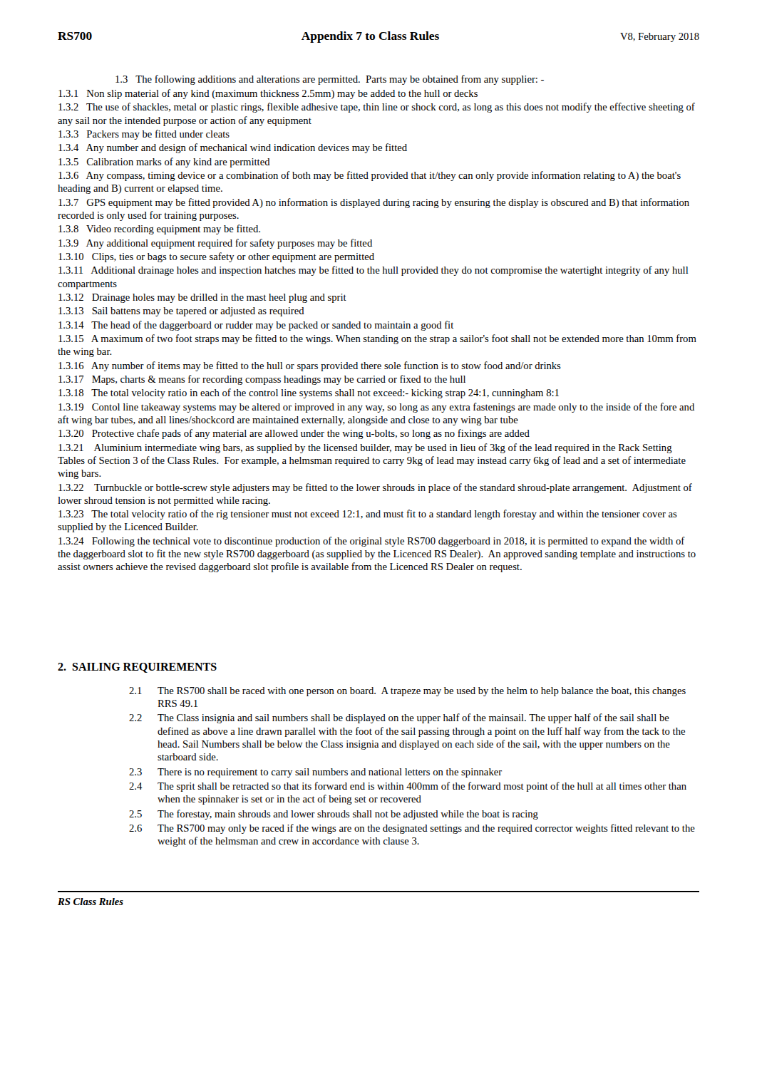RS700
Appendix 7 to Class Rules
V8, February 2018
1.3 The following additions and alterations are permitted. Parts may be obtained from any supplier: -
1.3.1 Non slip material of any kind (maximum thickness 2.5mm) may be added to the hull or decks
1.3.2 The use of shackles, metal or plastic rings, flexible adhesive tape, thin line or shock cord, as long as this does not modify the effective sheeting of any sail nor the intended purpose or action of any equipment
1.3.3 Packers may be fitted under cleats
1.3.4 Any number and design of mechanical wind indication devices may be fitted
1.3.5 Calibration marks of any kind are permitted
1.3.6 Any compass, timing device or a combination of both may be fitted provided that it/they can only provide information relating to A) the boat's heading and B) current or elapsed time.
1.3.7 GPS equipment may be fitted provided A) no information is displayed during racing by ensuring the display is obscured and B) that information recorded is only used for training purposes.
1.3.8 Video recording equipment may be fitted.
1.3.9 Any additional equipment required for safety purposes may be fitted
1.3.10 Clips, ties or bags to secure safety or other equipment are permitted
1.3.11 Additional drainage holes and inspection hatches may be fitted to the hull provided they do not compromise the watertight integrity of any hull compartments
1.3.12 Drainage holes may be drilled in the mast heel plug and sprit
1.3.13 Sail battens may be tapered or adjusted as required
1.3.14 The head of the daggerboard or rudder may be packed or sanded to maintain a good fit
1.3.15 A maximum of two foot straps may be fitted to the wings. When standing on the strap a sailor's foot shall not be extended more than 10mm from the wing bar.
1.3.16 Any number of items may be fitted to the hull or spars provided there sole function is to stow food and/or drinks
1.3.17 Maps, charts & means for recording compass headings may be carried or fixed to the hull
1.3.18 The total velocity ratio in each of the control line systems shall not exceed:- kicking strap 24:1, cunningham 8:1
1.3.19 Contol line takeaway systems may be altered or improved in any way, so long as any extra fastenings are made only to the inside of the fore and aft wing bar tubes, and all lines/shockcord are maintained externally, alongside and close to any wing bar tube
1.3.20 Protective chafe pads of any material are allowed under the wing u-bolts, so long as no fixings are added
1.3.21 Aluminium intermediate wing bars, as supplied by the licensed builder, may be used in lieu of 3kg of the lead required in the Rack Setting Tables of Section 3 of the Class Rules. For example, a helmsman required to carry 9kg of lead may instead carry 6kg of lead and a set of intermediate wing bars.
1.3.22 Turnbuckle or bottle-screw style adjusters may be fitted to the lower shrouds in place of the standard shroud-plate arrangement. Adjustment of lower shroud tension is not permitted while racing.
1.3.23 The total velocity ratio of the rig tensioner must not exceed 12:1, and must fit to a standard length forestay and within the tensioner cover as supplied by the Licenced Builder.
1.3.24 Following the technical vote to discontinue production of the original style RS700 daggerboard in 2018, it is permitted to expand the width of the daggerboard slot to fit the new style RS700 daggerboard (as supplied by the Licenced RS Dealer). An approved sanding template and instructions to assist owners achieve the revised daggerboard slot profile is available from the Licenced RS Dealer on request.
2. SAILING REQUIREMENTS
2.1 The RS700 shall be raced with one person on board. A trapeze may be used by the helm to help balance the boat, this changes RRS 49.1
2.2 The Class insignia and sail numbers shall be displayed on the upper half of the mainsail. The upper half of the sail shall be defined as above a line drawn parallel with the foot of the sail passing through a point on the luff half way from the tack to the head. Sail Numbers shall be below the Class insignia and displayed on each side of the sail, with the upper numbers on the starboard side.
2.3 There is no requirement to carry sail numbers and national letters on the spinnaker
2.4 The sprit shall be retracted so that its forward end is within 400mm of the forward most point of the hull at all times other than when the spinnaker is set or in the act of being set or recovered
2.5 The forestay, main shrouds and lower shrouds shall not be adjusted while the boat is racing
2.6 The RS700 may only be raced if the wings are on the designated settings and the required corrector weights fitted relevant to the weight of the helmsman and crew in accordance with clause 3.
RS Class Rules